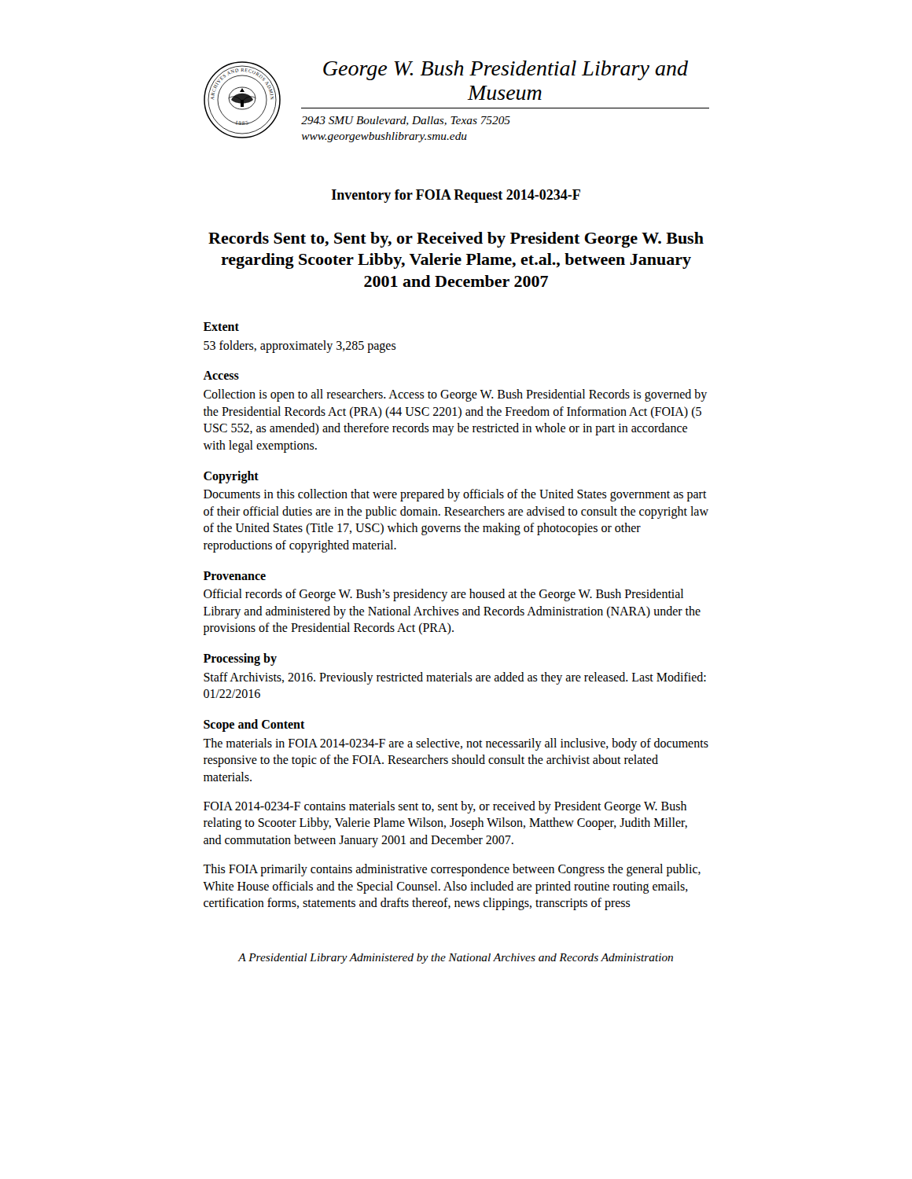NATIONAL ARCHIVES AND RECORDS ADMINISTRATION 1985
George W. Bush Presidential Library and Museum
2943 SMU Boulevard, Dallas, Texas 75205
www.georgewbushlibrary.smu.edu
Inventory for FOIA Request 2014-0234-F
Records Sent to, Sent by, or Received by President George W. Bush regarding Scooter Libby, Valerie Plame, et.al., between January 2001 and December 2007
Extent
53 folders, approximately 3,285 pages
Access
Collection is open to all researchers. Access to George W. Bush Presidential Records is governed by the Presidential Records Act (PRA) (44 USC 2201) and the Freedom of Information Act (FOIA) (5 USC 552, as amended) and therefore records may be restricted in whole or in part in accordance with legal exemptions.
Copyright
Documents in this collection that were prepared by officials of the United States government as part of their official duties are in the public domain. Researchers are advised to consult the copyright law of the United States (Title 17, USC) which governs the making of photocopies or other reproductions of copyrighted material.
Provenance
Official records of George W. Bush’s presidency are housed at the George W. Bush Presidential Library and administered by the National Archives and Records Administration (NARA) under the provisions of the Presidential Records Act (PRA).
Processing by
Staff Archivists, 2016. Previously restricted materials are added as they are released. Last Modified: 01/22/2016
Scope and Content
The materials in FOIA 2014-0234-F are a selective, not necessarily all inclusive, body of documents responsive to the topic of the FOIA. Researchers should consult the archivist about related materials.
FOIA 2014-0234-F contains materials sent to, sent by, or received by President George W. Bush relating to Scooter Libby, Valerie Plame Wilson, Joseph Wilson, Matthew Cooper, Judith Miller, and commutation between January 2001 and December 2007.
This FOIA primarily contains administrative correspondence between Congress the general public, White House officials and the Special Counsel. Also included are printed routine routing emails, certification forms, statements and drafts thereof, news clippings, transcripts of press
A Presidential Library Administered by the National Archives and Records Administration